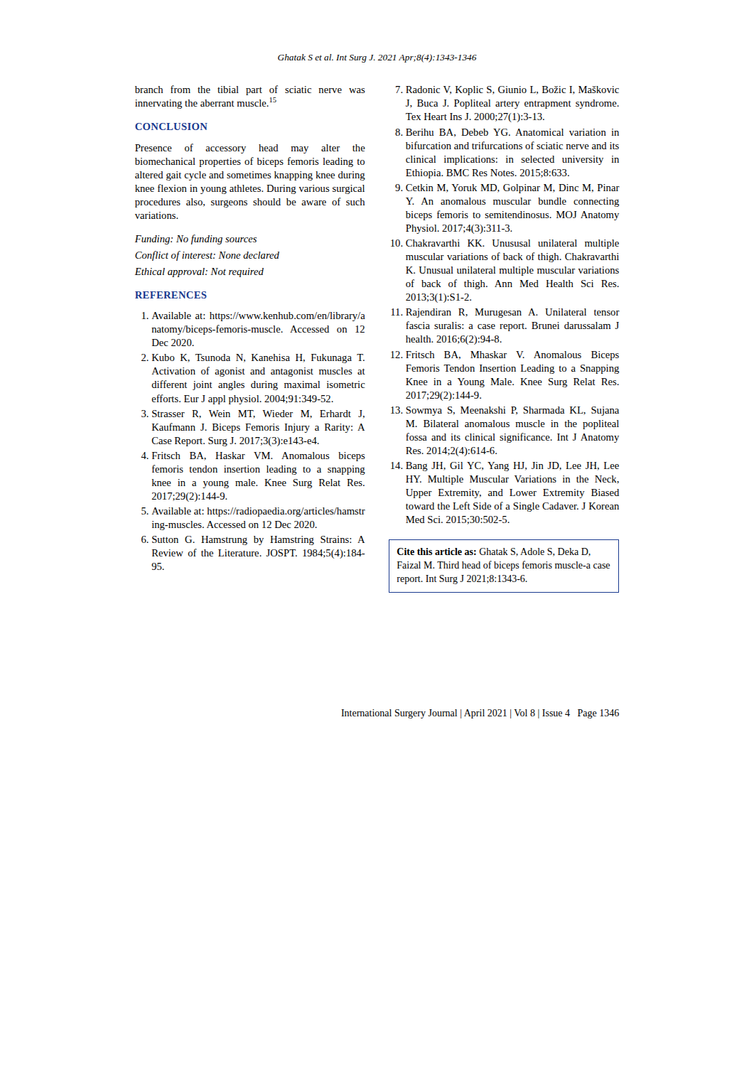Ghatak S et al. Int Surg J. 2021 Apr;8(4):1343-1346
branch from the tibial part of sciatic nerve was innervating the aberrant muscle.15
CONCLUSION
Presence of accessory head may alter the biomechanical properties of biceps femoris leading to altered gait cycle and sometimes knapping knee during knee flexion in young athletes. During various surgical procedures also, surgeons should be aware of such variations.
Funding: No funding sources
Conflict of interest: None declared
Ethical approval: Not required
REFERENCES
Available at: https://www.kenhub.com/en/library/anatomy/biceps-femoris-muscle. Accessed on 12 Dec 2020.
Kubo K, Tsunoda N, Kanehisa H, Fukunaga T. Activation of agonist and antagonist muscles at different joint angles during maximal isometric efforts. Eur J appl physiol. 2004;91:349-52.
Strasser R, Wein MT, Wieder M, Erhardt J, Kaufmann J. Biceps Femoris Injury a Rarity: A Case Report. Surg J. 2017;3(3):e143-e4.
Fritsch BA, Haskar VM. Anomalous biceps femoris tendon insertion leading to a snapping knee in a young male. Knee Surg Relat Res. 2017;29(2):144-9.
Available at: https://radiopaedia.org/articles/hamstring-muscles. Accessed on 12 Dec 2020.
Sutton G. Hamstrung by Hamstring Strains: A Review of the Literature. JOSPT. 1984;5(4):184-95.
Radonic V, Koplic S, Giunio L, Božic I, Maškovic J, Buca J. Popliteal artery entrapment syndrome. Tex Heart Ins J. 2000;27(1):3-13.
Berihu BA, Debeb YG. Anatomical variation in bifurcation and trifurcations of sciatic nerve and its clinical implications: in selected university in Ethiopia. BMC Res Notes. 2015;8:633.
Cetkin M, Yoruk MD, Golpinar M, Dinc M, Pinar Y. An anomalous muscular bundle connecting biceps femoris to semitendinosus. MOJ Anatomy Physiol. 2017;4(3):311-3.
Chakravarthi KK. Unususal unilateral multiple muscular variations of back of thigh. Chakravarthi K. Unusual unilateral multiple muscular variations of back of thigh. Ann Med Health Sci Res. 2013;3(1):S1-2.
Rajendiran R, Murugesan A. Unilateral tensor fascia suralis: a case report. Brunei darussalam J health. 2016;6(2):94-8.
Fritsch BA, Mhaskar V. Anomalous Biceps Femoris Tendon Insertion Leading to a Snapping Knee in a Young Male. Knee Surg Relat Res. 2017;29(2):144-9.
Sowmya S, Meenakshi P, Sharmada KL, Sujana M. Bilateral anomalous muscle in the popliteal fossa and its clinical significance. Int J Anatomy Res. 2014;2(4):614-6.
Bang JH, Gil YC, Yang HJ, Jin JD, Lee JH, Lee HY. Multiple Muscular Variations in the Neck, Upper Extremity, and Lower Extremity Biased toward the Left Side of a Single Cadaver. J Korean Med Sci. 2015;30:502-5.
Cite this article as: Ghatak S, Adole S, Deka D, Faizal M. Third head of biceps femoris muscle-a case report. Int Surg J 2021;8:1343-6.
International Surgery Journal | April 2021 | Vol 8 | Issue 4 Page 1346